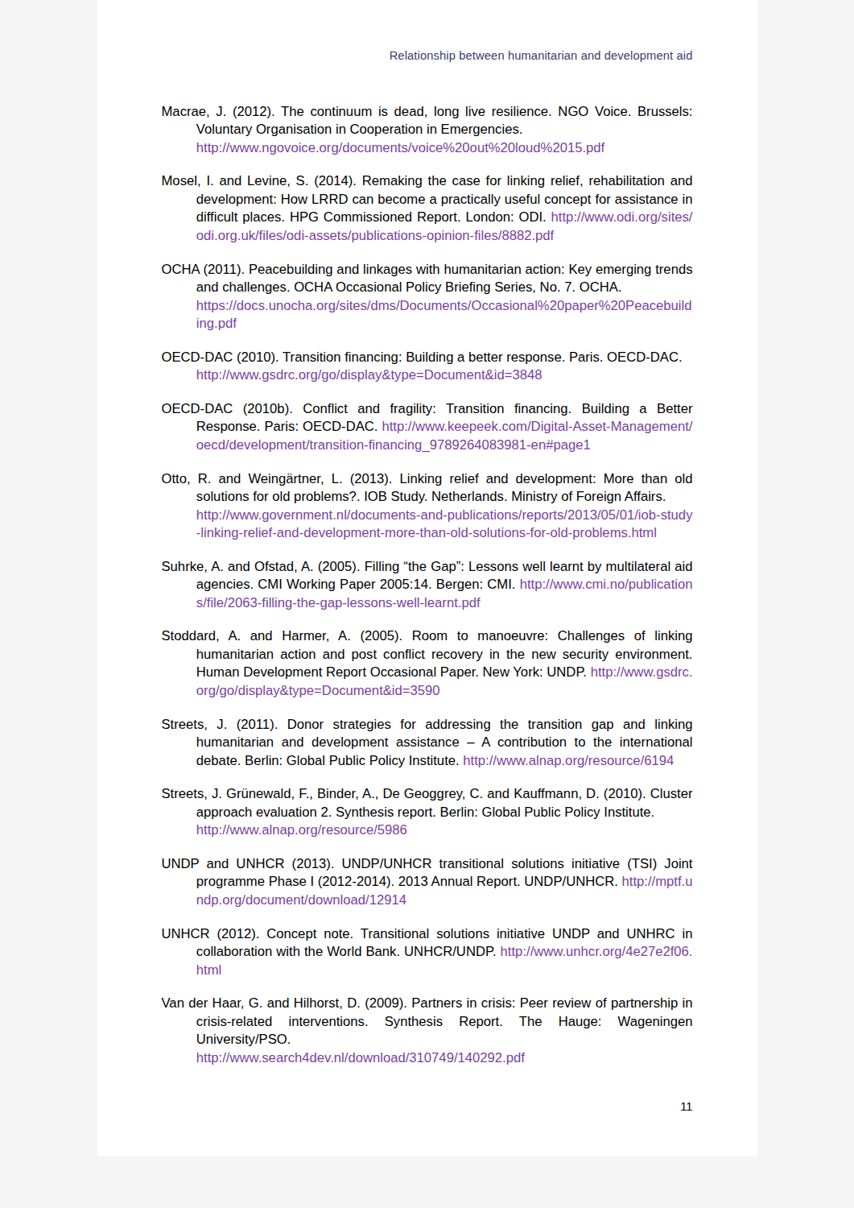Relationship between humanitarian and development aid
Macrae, J. (2012). The continuum is dead, long live resilience. NGO Voice. Brussels: Voluntary Organisation in Cooperation in Emergencies.
http://www.ngovoice.org/documents/voice%20out%20loud%2015.pdf
Mosel, I. and Levine, S. (2014). Remaking the case for linking relief, rehabilitation and development: How LRRD can become a practically useful concept for assistance in difficult places. HPG Commissioned Report. London: ODI. http://www.odi.org/sites/odi.org.uk/files/odi-assets/publications-opinion-files/8882.pdf
OCHA (2011). Peacebuilding and linkages with humanitarian action: Key emerging trends and challenges. OCHA Occasional Policy Briefing Series, No. 7. OCHA.
https://docs.unocha.org/sites/dms/Documents/Occasional%20paper%20Peacebuilding.pdf
OECD-DAC (2010). Transition financing: Building a better response. Paris. OECD-DAC.
http://www.gsdrc.org/go/display&type=Document&id=3848
OECD-DAC (2010b). Conflict and fragility: Transition financing. Building a Better Response. Paris: OECD-DAC. http://www.keepeek.com/Digital-Asset-Management/oecd/development/transition-financing_9789264083981-en#page1
Otto, R. and Weingärtner, L. (2013). Linking relief and development: More than old solutions for old problems?. IOB Study. Netherlands. Ministry of Foreign Affairs.
http://www.government.nl/documents-and-publications/reports/2013/05/01/iob-study-linking-relief-and-development-more-than-old-solutions-for-old-problems.html
Suhrke, A. and Ofstad, A. (2005). Filling “the Gap”: Lessons well learnt by multilateral aid agencies. CMI Working Paper 2005:14. Bergen: CMI. http://www.cmi.no/publications/file/2063-filling-the-gap-lessons-well-learnt.pdf
Stoddard, A. and Harmer, A. (2005). Room to manoeuvre: Challenges of linking humanitarian action and post conflict recovery in the new security environment. Human Development Report Occasional Paper. New York: UNDP. http://www.gsdrc.org/go/display&type=Document&id=3590
Streets, J. (2011). Donor strategies for addressing the transition gap and linking humanitarian and development assistance – A contribution to the international debate. Berlin: Global Public Policy Institute. http://www.alnap.org/resource/6194
Streets, J. Grünewald, F., Binder, A., De Geoggrey, C. and Kauffmann, D. (2010). Cluster approach evaluation 2. Synthesis report. Berlin: Global Public Policy Institute.
http://www.alnap.org/resource/5986
UNDP and UNHCR (2013). UNDP/UNHCR transitional solutions initiative (TSI) Joint programme Phase I (2012-2014). 2013 Annual Report. UNDP/UNHCR. http://mptf.undp.org/document/download/12914
UNHCR (2012). Concept note. Transitional solutions initiative UNDP and UNHRC in collaboration with the World Bank. UNHCR/UNDP. http://www.unhcr.org/4e27e2f06.html
Van der Haar, G. and Hilhorst, D. (2009). Partners in crisis: Peer review of partnership in crisis-related interventions. Synthesis Report. The Hauge: Wageningen University/PSO.
http://www.search4dev.nl/download/310749/140292.pdf
11